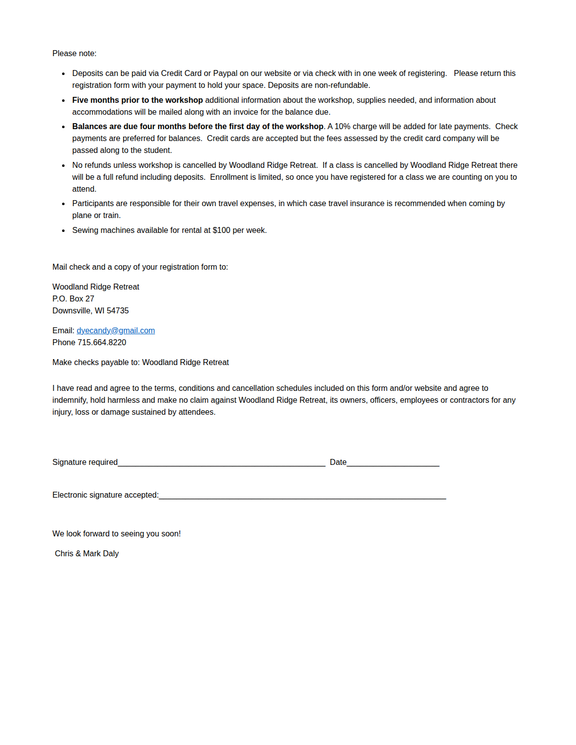Please note:
Deposits can be paid via Credit Card or Paypal on our website or via check with in one week of registering. Please return this registration form with your payment to hold your space. Deposits are non-refundable.
Five months prior to the workshop additional information about the workshop, supplies needed, and information about accommodations will be mailed along with an invoice for the balance due.
Balances are due four months before the first day of the workshop. A 10% charge will be added for late payments. Check payments are preferred for balances. Credit cards are accepted but the fees assessed by the credit card company will be passed along to the student.
No refunds unless workshop is cancelled by Woodland Ridge Retreat. If a class is cancelled by Woodland Ridge Retreat there will be a full refund including deposits. Enrollment is limited, so once you have registered for a class we are counting on you to attend.
Participants are responsible for their own travel expenses, in which case travel insurance is recommended when coming by plane or train.
Sewing machines available for rental at $100 per week.
Mail check and a copy of your registration form to:
Woodland Ridge Retreat
P.O. Box 27
Downsville, WI 54735
Email: dyecandy@gmail.com
Phone 715.664.8220
Make checks payable to: Woodland Ridge Retreat
I have read and agree to the terms, conditions and cancellation schedules included on this form and/or website and agree to indemnify, hold harmless and make no claim against Woodland Ridge Retreat, its owners, officers, employees or contractors for any injury, loss or damage sustained by attendees.
Signature required_______________________________________________ Date_____________________
Electronic signature accepted:_________________________________________________________________
We look forward to seeing you soon!
Chris & Mark Daly